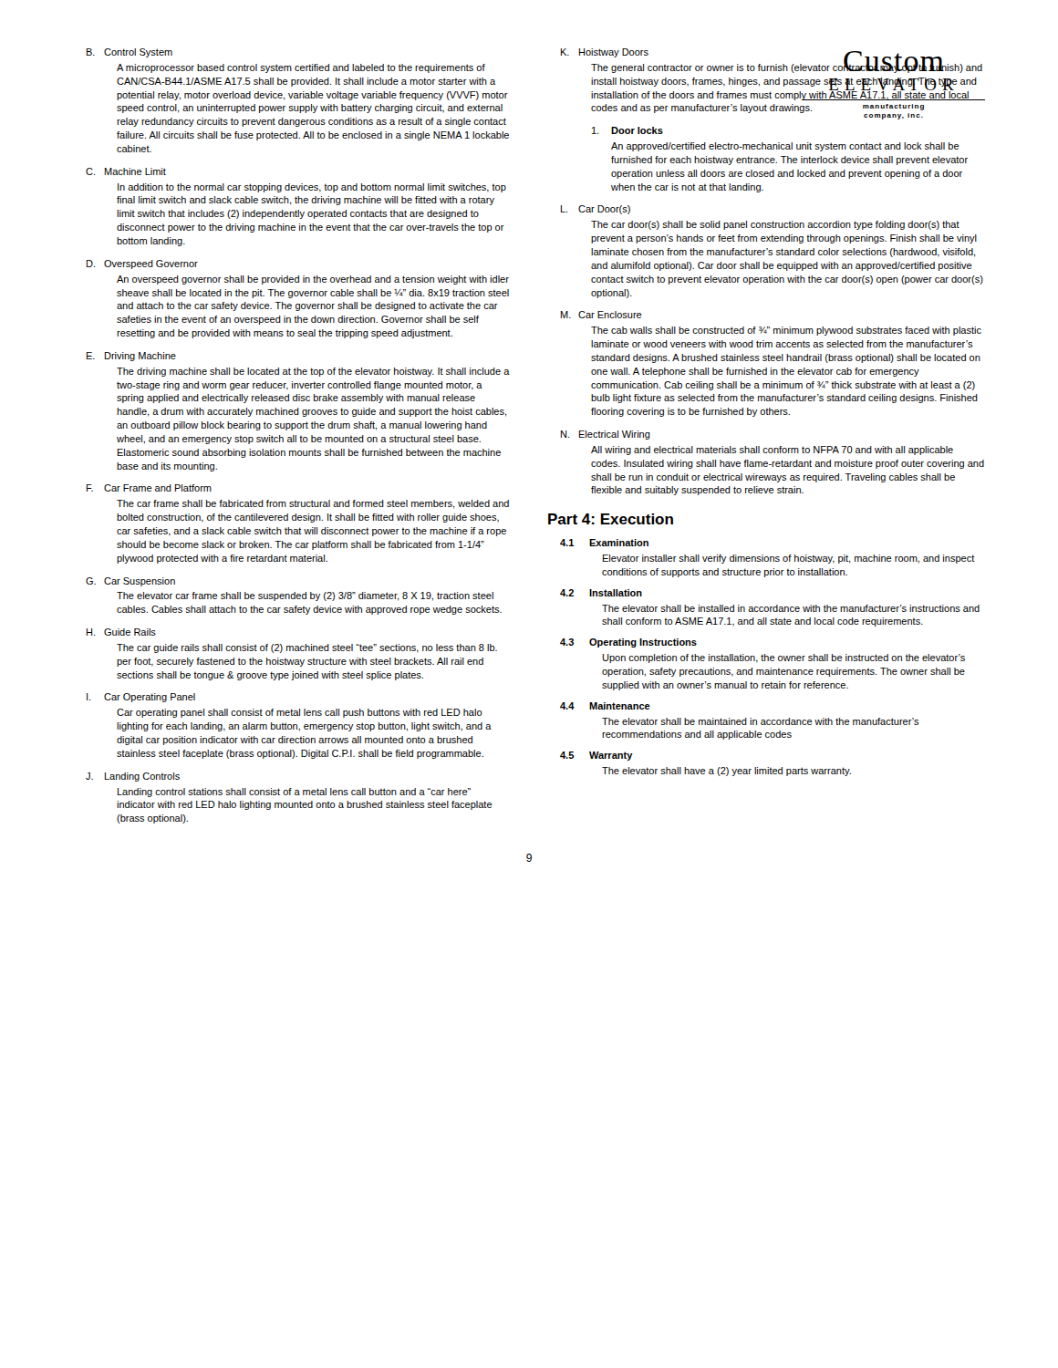Custom
ELEVATOR
manufacturing
company, inc.
B.
Control System
A microprocessor based control system certified and labeled to the requirements of CAN/CSA-B44.1/ASME A17.5 shall be provided. It shall include a motor starter with a potential relay, motor overload device, variable voltage variable frequency (VVVF) motor speed control, an uninterrupted power supply with battery charging circuit, and external relay redundancy circuits to prevent dangerous conditions as a result of a single contact failure. All circuits shall be fuse protected. All to be enclosed in a single NEMA 1 lockable cabinet.
C.
Machine Limit
In addition to the normal car stopping devices, top and bottom normal limit switches, top final limit switch and slack cable switch, the driving machine will be fitted with a rotary limit switch that includes (2) independently operated contacts that are designed to disconnect power to the driving machine in the event that the car over-travels the top or bottom landing.
D.
Overspeed Governor
An overspeed governor shall be provided in the overhead and a tension weight with idler sheave shall be located in the pit. The governor cable shall be ¼” dia. 8x19 traction steel and attach to the car safety device. The governor shall be designed to activate the car safeties in the event of an overspeed in the down direction. Governor shall be self resetting and be provided with means to seal the tripping speed adjustment.
E.
Driving Machine
The driving machine shall be located at the top of the elevator hoistway. It shall include a two-stage ring and worm gear reducer, inverter controlled flange mounted motor, a spring applied and electrically released disc brake assembly with manual release handle, a drum with accurately machined grooves to guide and support the hoist cables, an outboard pillow block bearing to support the drum shaft, a manual lowering hand wheel, and an emergency stop switch all to be mounted on a structural steel base. Elastomeric sound absorbing isolation mounts shall be furnished between the machine base and its mounting.
F.
Car Frame and Platform
The car frame shall be fabricated from structural and formed steel members, welded and bolted construction, of the cantilevered design. It shall be fitted with roller guide shoes, car safeties, and a slack cable switch that will disconnect power to the machine if a rope should be become slack or broken. The car platform shall be fabricated from 1-1/4” plywood protected with a fire retardant material.
G.
Car Suspension
The elevator car frame shall be suspended by (2) 3/8” diameter, 8 X 19, traction steel cables. Cables shall attach to the car safety device with approved rope wedge sockets.
H.
Guide Rails
The car guide rails shall consist of (2) machined steel “tee” sections, no less than 8 lb. per foot, securely fastened to the hoistway structure with steel brackets. All rail end sections shall be tongue & groove type joined with steel splice plates.
I.
Car Operating Panel
Car operating panel shall consist of metal lens call push buttons with red LED halo lighting for each landing, an alarm button, emergency stop button, light switch, and a digital car position indicator with car direction arrows all mounted onto a brushed stainless steel faceplate (brass optional). Digital C.P.I. shall be field programmable.
J.
Landing Controls
Landing control stations shall consist of a metal lens call button and a “car here” indicator with red LED halo lighting mounted onto a brushed stainless steel faceplate (brass optional).
K.
Hoistway Doors
The general contractor or owner is to furnish (elevator contractor may opt to furnish) and install hoistway doors, frames, hinges, and passage sets at each landing. The type and installation of the doors and frames must comply with ASME A17.1, all state and local codes and as per manufacturer’s layout drawings.
1.
Door locks
An approved/certified electro-mechanical unit system contact and lock shall be furnished for each hoistway entrance. The interlock device shall prevent elevator operation unless all doors are closed and locked and prevent opening of a door when the car is not at that landing.
L.
Car Door(s)
The car door(s) shall be solid panel construction accordion type folding door(s) that prevent a person’s hands or feet from extending through openings. Finish shall be vinyl laminate chosen from the manufacturer’s standard color selections (hardwood, visifold, and alumifold optional). Car door shall be equipped with an approved/certified positive contact switch to prevent elevator operation with the car door(s) open (power car door(s) optional).
M.
Car Enclosure
The cab walls shall be constructed of ¾” minimum plywood substrates faced with plastic laminate or wood veneers with wood trim accents as selected from the manufacturer’s standard designs. A brushed stainless steel handrail (brass optional) shall be located on one wall. A telephone shall be furnished in the elevator cab for emergency communication. Cab ceiling shall be a minimum of ¾” thick substrate with at least a (2) bulb light fixture as selected from the manufacturer’s standard ceiling designs. Finished flooring covering is to be furnished by others.
N.
Electrical Wiring
All wiring and electrical materials shall conform to NFPA 70 and with all applicable codes. Insulated wiring shall have flame-retardant and moisture proof outer covering and shall be run in conduit or electrical wireways as required. Traveling cables shall be flexible and suitably suspended to relieve strain.
Part 4: Execution
4.1
Examination
Elevator installer shall verify dimensions of hoistway, pit, machine room, and inspect conditions of supports and structure prior to installation.
4.2
Installation
The elevator shall be installed in accordance with the manufacturer’s instructions and shall conform to ASME A17.1, and all state and local code requirements.
4.3
Operating Instructions
Upon completion of the installation, the owner shall be instructed on the elevator’s operation, safety precautions, and maintenance requirements. The owner shall be supplied with an owner’s manual to retain for reference.
4.4
Maintenance
The elevator shall be maintained in accordance with the manufacturer’s recommendations and all applicable codes
4.5
Warranty
The elevator shall have a (2) year limited parts warranty.
9